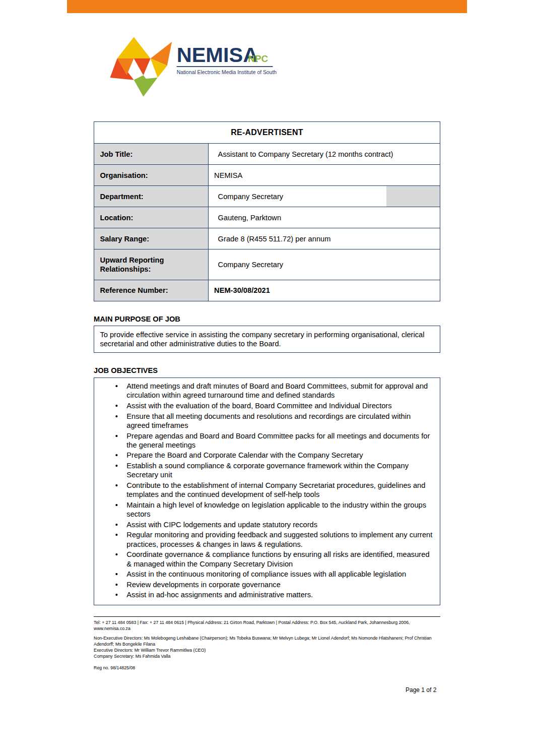NEMISA NPC National Electronic Media Institute of South Africa
| RE-ADVERTISENT |
| --- |
| Job Title: | Assistant to Company Secretary (12 months contract) |
| Organisation: | NEMISA |
| Department: | Company Secretary |
| Location: | Gauteng, Parktown |
| Salary Range: | Grade 8 (R455 511.72) per annum |
| Upward Reporting Relationships: | Company Secretary |
| Reference Number: | NEM-30/08/2021 |
MAIN PURPOSE OF JOB
To provide effective service in assisting the company secretary in performing organisational, clerical secretarial and other administrative duties to the Board.
JOB OBJECTIVES
Attend meetings and draft minutes of Board and Board Committees, submit for approval and circulation within agreed turnaround time and defined standards
Assist with the evaluation of the board, Board Committee and Individual Directors
Ensure that all meeting documents and resolutions and recordings are circulated within agreed timeframes
Prepare agendas and Board and Board Committee packs for all meetings and documents for the general meetings
Prepare the Board and Corporate Calendar with the Company Secretary
Establish a sound compliance & corporate governance framework within the Company Secretary unit
Contribute to the establishment of internal Company Secretariat procedures, guidelines and templates and the continued development of self-help tools
Maintain a high level of knowledge on legislation applicable to the industry within the groups sectors
Assist with CIPC lodgements and update statutory records
Regular monitoring and providing feedback and suggested solutions to implement any current practices, processes & changes in laws & regulations.
Coordinate governance & compliance functions by ensuring all risks are identified, measured & managed within the Company Secretary Division
Assist in the continuous monitoring of compliance issues with all applicable legislation
Review developments in corporate governance
Assist in ad-hoc assignments and administrative matters.
Tel: + 27 11 484 0583 | Fax: + 27 11 484 0615 | Physical Address: 21 Girton Road, Parktown | Postal Address: P.O. Box 545, Auckland Park, Johannesburg 2006, www.nemisa.co.za
Non-Executive Directors: Ms Molebogeng Leshabane (Chairperson); Ms Tobeka Buswana; Mr Melvyn Lubega; Mr Lionel Adendorf; Ms Nomonde Hlatshaneni; Prof Christian Adendorff; Ms Bongekile Filana
Executive Directors: Mr William Trevor Rammitlwa (CEO)
Company Secretary: Ms Fahmida Valla
Reg no. 98/14825/08
Page 1 of 2